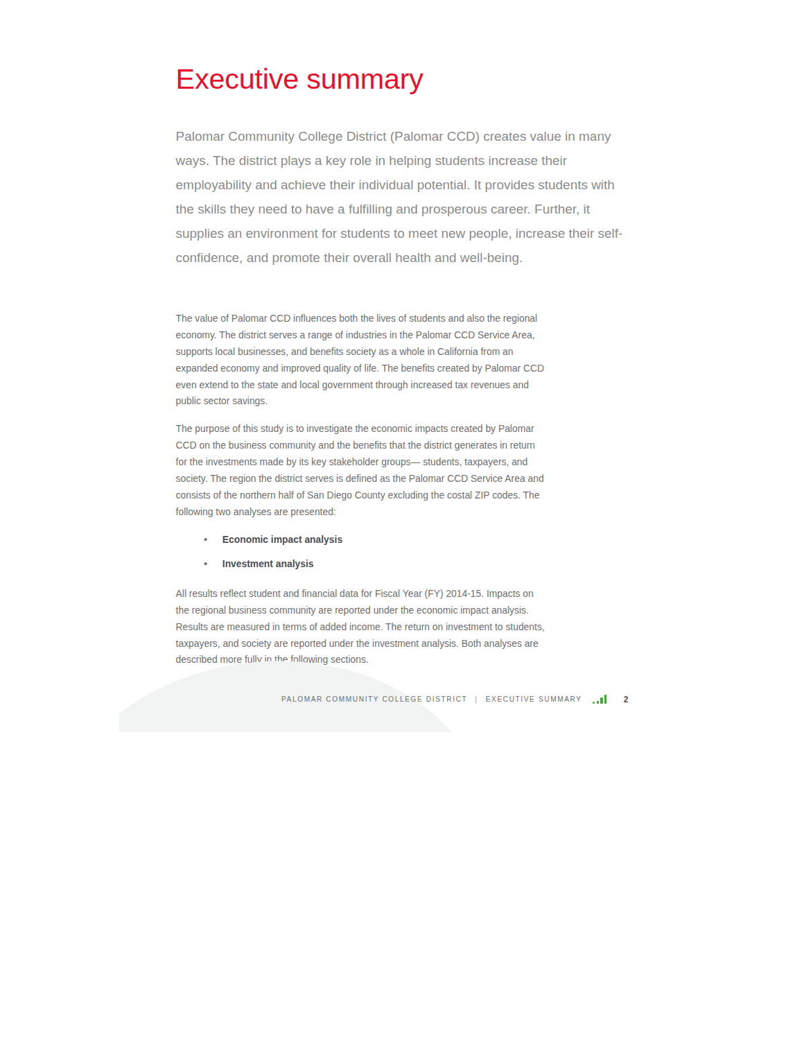Executive summary
Palomar Community College District (Palomar CCD) creates value in many ways. The district plays a key role in helping students increase their employability and achieve their individual potential. It provides students with the skills they need to have a fulfilling and prosperous career. Further, it supplies an environment for students to meet new people, increase their self-confidence, and promote their overall health and well-being.
The value of Palomar CCD influences both the lives of students and also the regional economy. The district serves a range of industries in the Palomar CCD Service Area, supports local businesses, and benefits society as a whole in California from an expanded economy and improved quality of life. The benefits created by Palomar CCD even extend to the state and local government through increased tax revenues and public sector savings.
The purpose of this study is to investigate the economic impacts created by Palomar CCD on the business community and the benefits that the district generates in return for the investments made by its key stakeholder groups— students, taxpayers, and society. The region the district serves is defined as the Palomar CCD Service Area and consists of the northern half of San Diego County excluding the costal ZIP codes. The following two analyses are presented:
Economic impact analysis
Investment analysis
All results reflect student and financial data for Fiscal Year (FY) 2014-15. Impacts on the regional business community are reported under the economic impact analysis. Results are measured in terms of added income. The return on investment to students, taxpayers, and society are reported under the investment analysis. Both analyses are described more fully in the following sections.
Palomar Community College District | Executive Summary
2